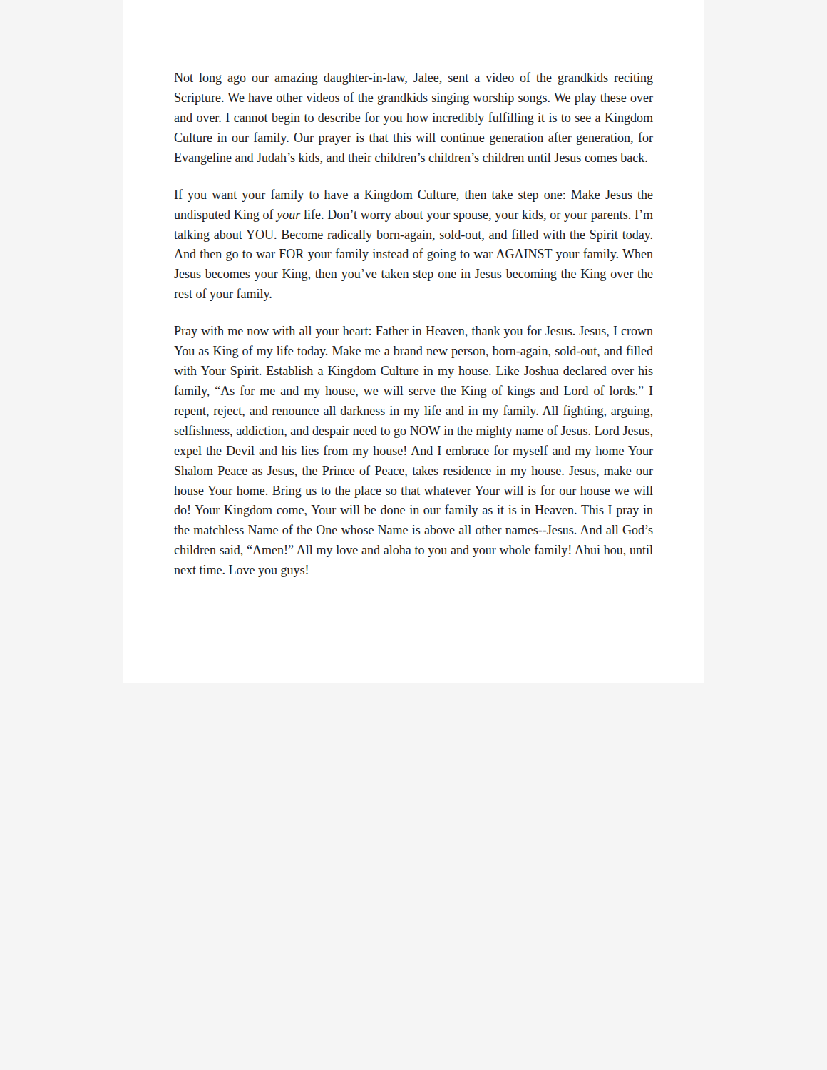Not long ago our amazing daughter-in-law, Jalee, sent a video of the grandkids reciting Scripture. We have other videos of the grandkids singing worship songs. We play these over and over. I cannot begin to describe for you how incredibly fulfilling it is to see a Kingdom Culture in our family. Our prayer is that this will continue generation after generation, for Evangeline and Judah’s kids, and their children’s children’s children until Jesus comes back.
If you want your family to have a Kingdom Culture, then take step one: Make Jesus the undisputed King of your life. Don’t worry about your spouse, your kids, or your parents. I’m talking about YOU. Become radically born-again, sold-out, and filled with the Spirit today. And then go to war FOR your family instead of going to war AGAINST your family. When Jesus becomes your King, then you’ve taken step one in Jesus becoming the King over the rest of your family.
Pray with me now with all your heart: Father in Heaven, thank you for Jesus. Jesus, I crown You as King of my life today. Make me a brand new person, born-again, sold-out, and filled with Your Spirit. Establish a Kingdom Culture in my house. Like Joshua declared over his family, “As for me and my house, we will serve the King of kings and Lord of lords.” I repent, reject, and renounce all darkness in my life and in my family. All fighting, arguing, selfishness, addiction, and despair need to go NOW in the mighty name of Jesus. Lord Jesus, expel the Devil and his lies from my house! And I embrace for myself and my home Your Shalom Peace as Jesus, the Prince of Peace, takes residence in my house. Jesus, make our house Your home. Bring us to the place so that whatever Your will is for our house we will do! Your Kingdom come, Your will be done in our family as it is in Heaven. This I pray in the matchless Name of the One whose Name is above all other names--Jesus. And all God’s children said, “Amen!” All my love and aloha to you and your whole family! Ahui hou, until next time. Love you guys!